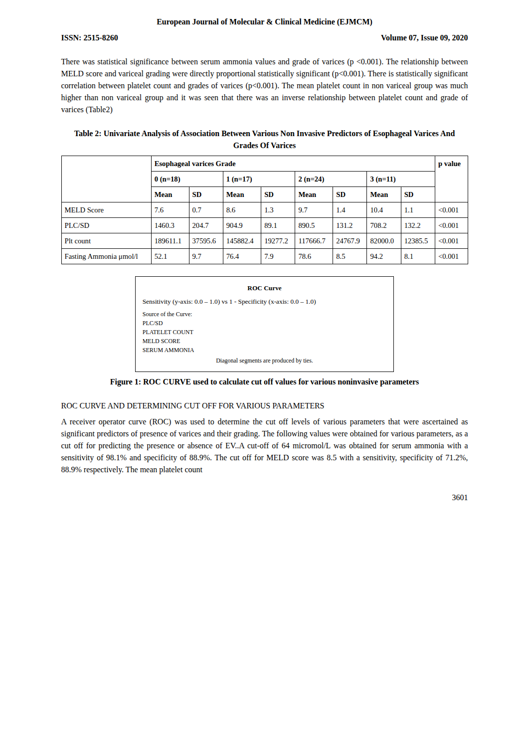European Journal of Molecular & Clinical Medicine (EJMCM)
ISSN: 2515-8260 Volume 07, Issue 09, 2020
There was statistical significance between serum ammonia values and grade of varices (p <0.001). The relationship between MELD score and variceal grading were directly proportional statistically significant (p<0.001). There is statistically significant correlation between platelet count and grades of varices (p<0.001). The mean platelet count in non variceal group was much higher than non variceal group and it was seen that there was an inverse relationship between platelet count and grade of varices (Table2)
Table 2: Univariate Analysis of Association Between Various Non Invasive Predictors of Esophageal Varices And Grades Of Varices
| | Esophageal varices Grade | p value |
| --- | --- | --- |
| 0 (n=18) | 1 (n=17) | 2 (n=24) | 3 (n=11) |
| Mean | SD | Mean | SD | Mean | SD | Mean | SD |
| MELD Score | 7.6 | 0.7 | 8.6 | 1.3 | 9.7 | 1.4 | 10.4 | 1.1 | <0.001 |
| PLC/SD | 1460.3 | 204.7 | 904.9 | 89.1 | 890.5 | 131.2 | 708.2 | 132.2 | <0.001 |
| Plt count | 189611.1 | 37595.6 | 145882.4 | 19277.2 | 117666.7 | 24767.9 | 82000.0 | 12385.5 | <0.001 |
| Fasting Ammonia μmol/l | 52.1 | 9.7 | 76.4 | 7.9 | 78.6 | 8.5 | 94.2 | 8.1 | <0.001 |
ROC Curve
Sensitivity (y-axis: 0.0 – 1.0) vs 1 - Specificity (x-axis: 0.0 – 1.0)
Source of the Curve:
PLC/SD
PLATELET COUNT
MELD SCORE
SERUM AMMONIA
Diagonal segments are produced by ties.
Figure 1: ROC CURVE used to calculate cut off values for various noninvasive parameters
ROC CURVE AND DETERMINING CUT OFF FOR VARIOUS PARAMETERS
A receiver operator curve (ROC) was used to determine the cut off levels of various parameters that were ascertained as significant predictors of presence of varices and their grading. The following values were obtained for various parameters, as a cut off for predicting the presence or absence of EV..A cut-off of 64 micromol/L was obtained for serum ammonia with a sensitivity of 98.1% and specificity of 88.9%. The cut off for MELD score was 8.5 with a sensitivity, specificity of 71.2%, 88.9% respectively. The mean platelet count
3601